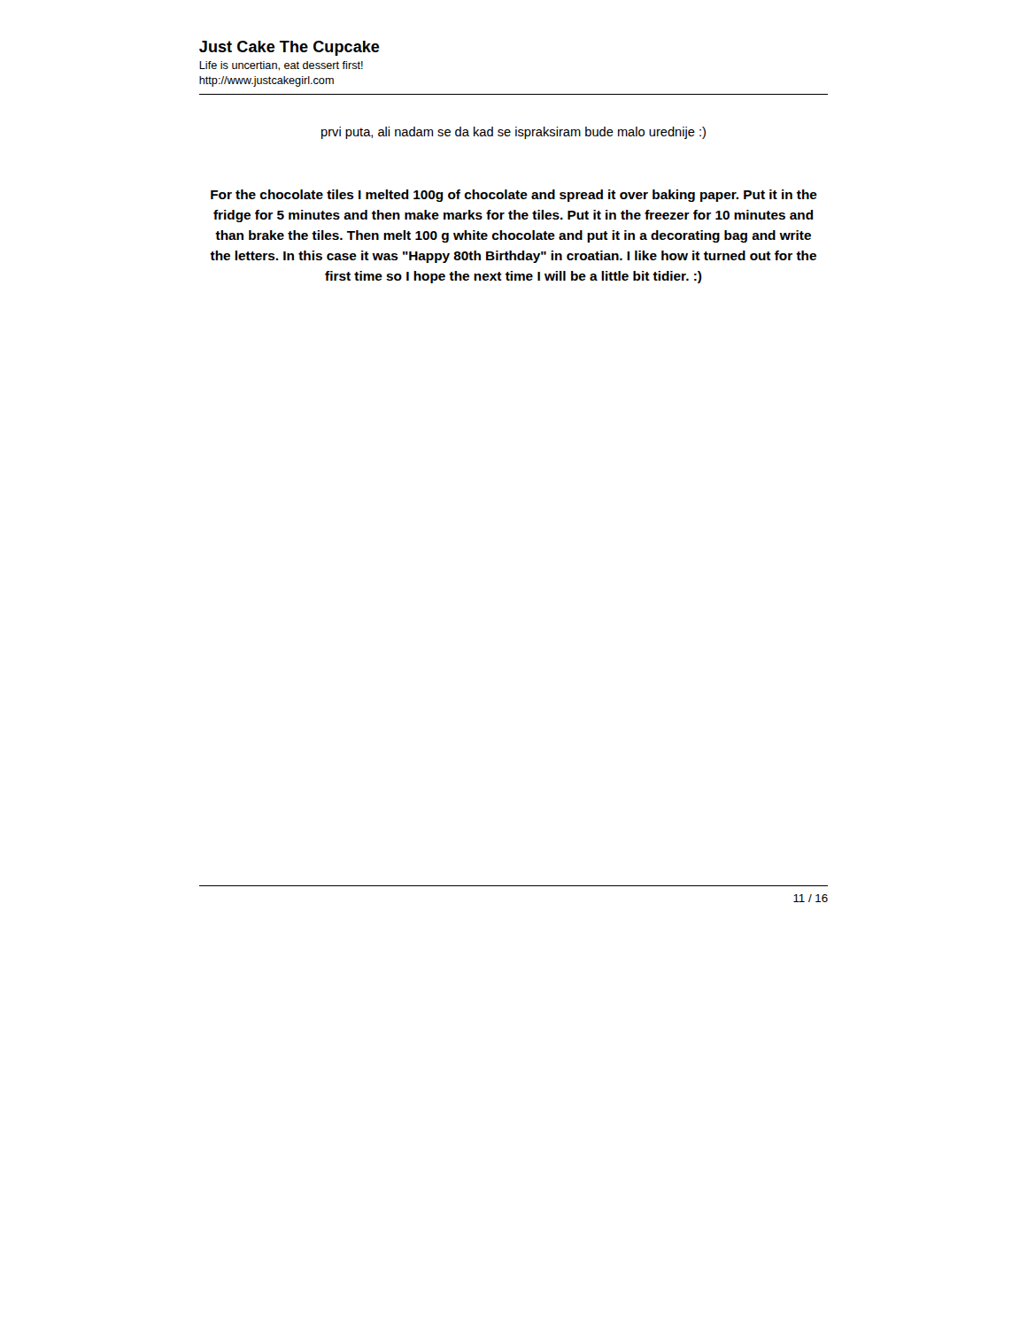Just Cake The Cupcake
Life is uncertian, eat dessert first!
http://www.justcakegirl.com
prvi puta, ali nadam se da kad se ispraksiram bude malo urednije :)
For the chocolate tiles I melted 100g of chocolate and spread it over baking paper. Put it in the fridge for 5 minutes and then make marks for the tiles. Put it in the freezer for 10 minutes and than brake the tiles. Then melt 100 g white chocolate and put it in a decorating bag and write the letters. In this case it was "Happy 80th Birthday" in croatian. I like how it turned out for the first time so I hope the next time I will be a little bit tidier. :)
11 / 16